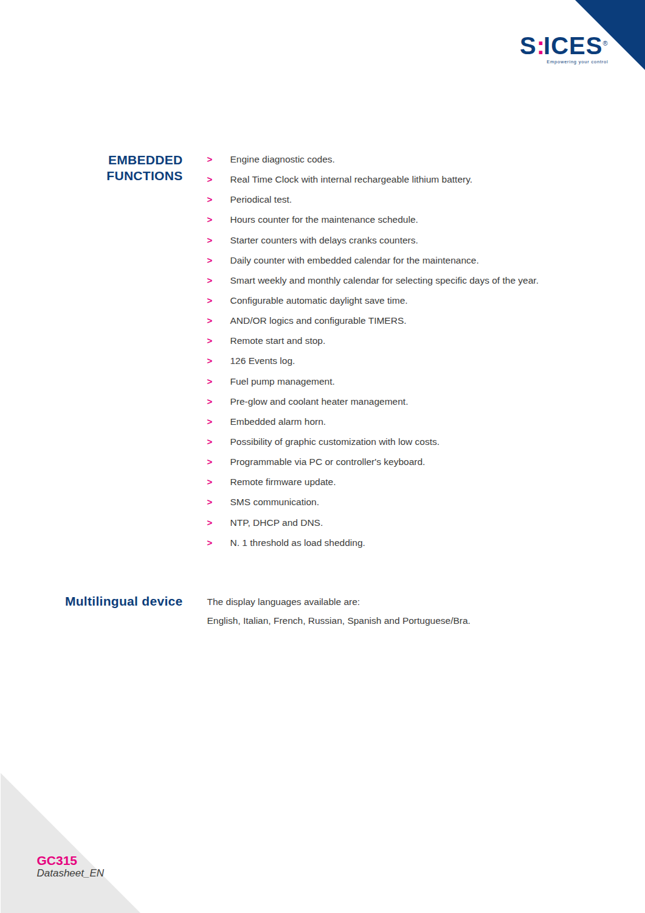S: ICES®
Empowering your control
EMBEDDED
FUNCTIONS
Engine diagnostic codes.
Real Time Clock with internal rechargeable lithium battery.
Periodical test.
Hours counter for the maintenance schedule.
Starter counters with delays cranks counters.
Daily counter with embedded calendar for the maintenance.
Smart weekly and monthly calendar for selecting specific days of the year.
Configurable automatic daylight save time.
AND/OR logics and configurable TIMERS.
Remote start and stop.
126 Events log.
Fuel pump management.
Pre-glow and coolant heater management.
Embedded alarm horn.
Possibility of graphic customization with low costs.
Programmable via PC or controller's keyboard.
Remote firmware update.
SMS communication.
NTP, DHCP and DNS.
N. 1 threshold as load shedding.
Multilingual device
The display languages available are:
English, Italian, French, Russian, Spanish and Portuguese/Bra.
GC315
Datasheet_EN